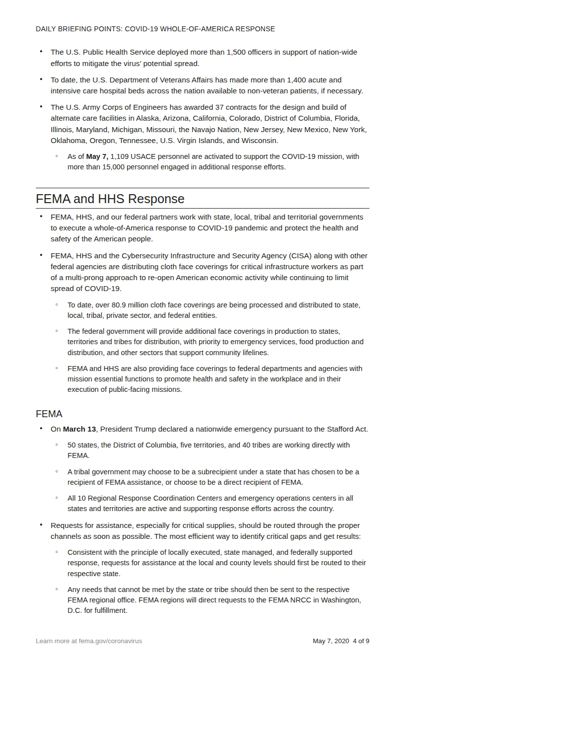DAILY BRIEFING POINTS: COVID-19 WHOLE-OF-AMERICA RESPONSE
The U.S. Public Health Service deployed more than 1,500 officers in support of nation-wide efforts to mitigate the virus’ potential spread.
To date, the U.S. Department of Veterans Affairs has made more than 1,400 acute and intensive care hospital beds across the nation available to non-veteran patients, if necessary.
The U.S. Army Corps of Engineers has awarded 37 contracts for the design and build of alternate care facilities in Alaska, Arizona, California, Colorado, District of Columbia, Florida, Illinois, Maryland, Michigan, Missouri, the Navajo Nation, New Jersey, New Mexico, New York, Oklahoma, Oregon, Tennessee, U.S. Virgin Islands, and Wisconsin.
As of May 7, 1,109 USACE personnel are activated to support the COVID-19 mission, with more than 15,000 personnel engaged in additional response efforts.
FEMA and HHS Response
FEMA, HHS, and our federal partners work with state, local, tribal and territorial governments to execute a whole-of-America response to COVID-19 pandemic and protect the health and safety of the American people.
FEMA, HHS and the Cybersecurity Infrastructure and Security Agency (CISA) along with other federal agencies are distributing cloth face coverings for critical infrastructure workers as part of a multi-prong approach to re-open American economic activity while continuing to limit spread of COVID-19.
To date, over 80.9 million cloth face coverings are being processed and distributed to state, local, tribal, private sector, and federal entities.
The federal government will provide additional face coverings in production to states, territories and tribes for distribution, with priority to emergency services, food production and distribution, and other sectors that support community lifelines.
FEMA and HHS are also providing face coverings to federal departments and agencies with mission essential functions to promote health and safety in the workplace and in their execution of public-facing missions.
FEMA
On March 13, President Trump declared a nationwide emergency pursuant to the Stafford Act.
50 states, the District of Columbia, five territories, and 40 tribes are working directly with FEMA.
A tribal government may choose to be a subrecipient under a state that has chosen to be a recipient of FEMA assistance, or choose to be a direct recipient of FEMA.
All 10 Regional Response Coordination Centers and emergency operations centers in all states and territories are active and supporting response efforts across the country.
Requests for assistance, especially for critical supplies, should be routed through the proper channels as soon as possible. The most efficient way to identify critical gaps and get results:
Consistent with the principle of locally executed, state managed, and federally supported response, requests for assistance at the local and county levels should first be routed to their respective state.
Any needs that cannot be met by the state or tribe should then be sent to the respective FEMA regional office. FEMA regions will direct requests to the FEMA NRCC in Washington, D.C. for fulfillment.
Learn more at fema.gov/coronavirus May 7, 2020 4 of 9